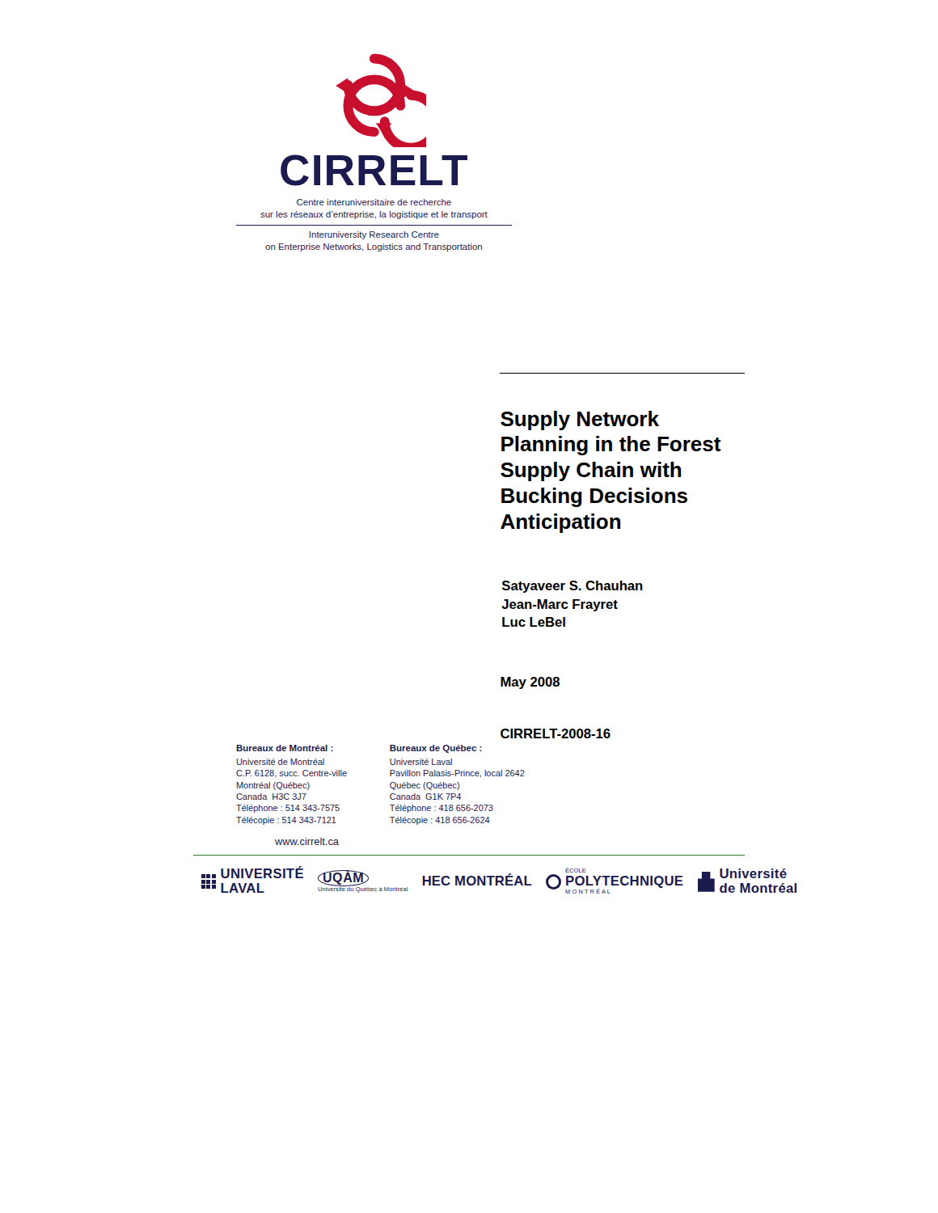CIRRELT
Centre interuniversitaire de recherche
sur les réseaux d’entreprise, la logistique et le transport
Interuniversity Research Centre
on Enterprise Networks, Logistics and Transportation
Supply Network Planning in the Forest Supply Chain with Bucking Decisions Anticipation
Satyaveer S. Chauhan
Jean-Marc Frayret
Luc LeBel
May 2008
CIRRELT-2008-16
Bureaux de Montréal :
Université de Montréal
C.P. 6128, succ. Centre-ville
Montréal (Québec)
Canada H3C 3J7
Téléphone : 514 343-7575
Télécopie : 514 343-7121
Bureaux de Québec :
Université Laval
Pavillon Palasis-Prince, local 2642
Québec (Québec)
Canada G1K 7P4
Téléphone : 418 656-2073
Télécopie : 418 656-2624
www.cirrelt.ca
UNIVERSITÉ
LAVAL
UQÀM Université du Québec à Montréal
HEC MONTRÉAL
ÉCOLE POLYTECHNIQUE M O N T R É A L
Université
de Montréal